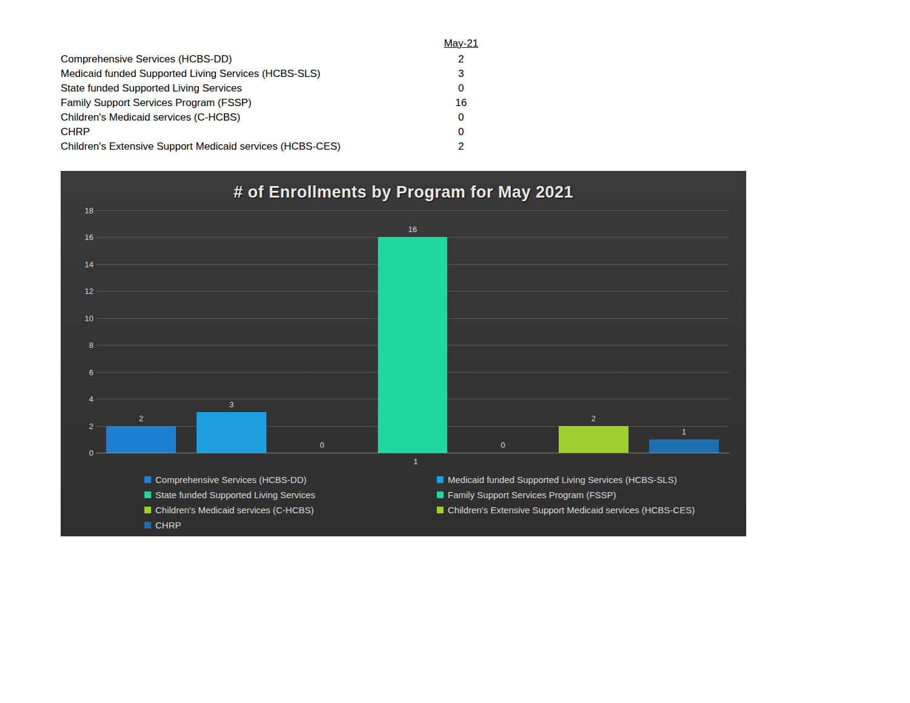| | May-21 |
| --- | --- |
| Comprehensive Services (HCBS-DD) | 2 |
| Medicaid funded Supported Living Services (HCBS-SLS) | 3 |
| State funded Supported Living Services | 0 |
| Family Support Services Program (FSSP) | 16 |
| Children's Medicaid services (C-HCBS) | 0 |
| CHRP | 0 |
| Children's Extensive Support Medicaid services (HCBS-CES) | 2 |
# of Enrollments by Program for May 2021
18 16 14 12 10 8 6 4 2 0
2
3
0
16
0
2
1
1
Comprehensive Services (HCBS-DD)
Medicaid funded Supported Living Services (HCBS-SLS)
State funded Supported Living Services
Family Support Services Program (FSSP)
Children's Medicaid services (C-HCBS)
Children's Extensive Support Medicaid services (HCBS-CES)
CHRP